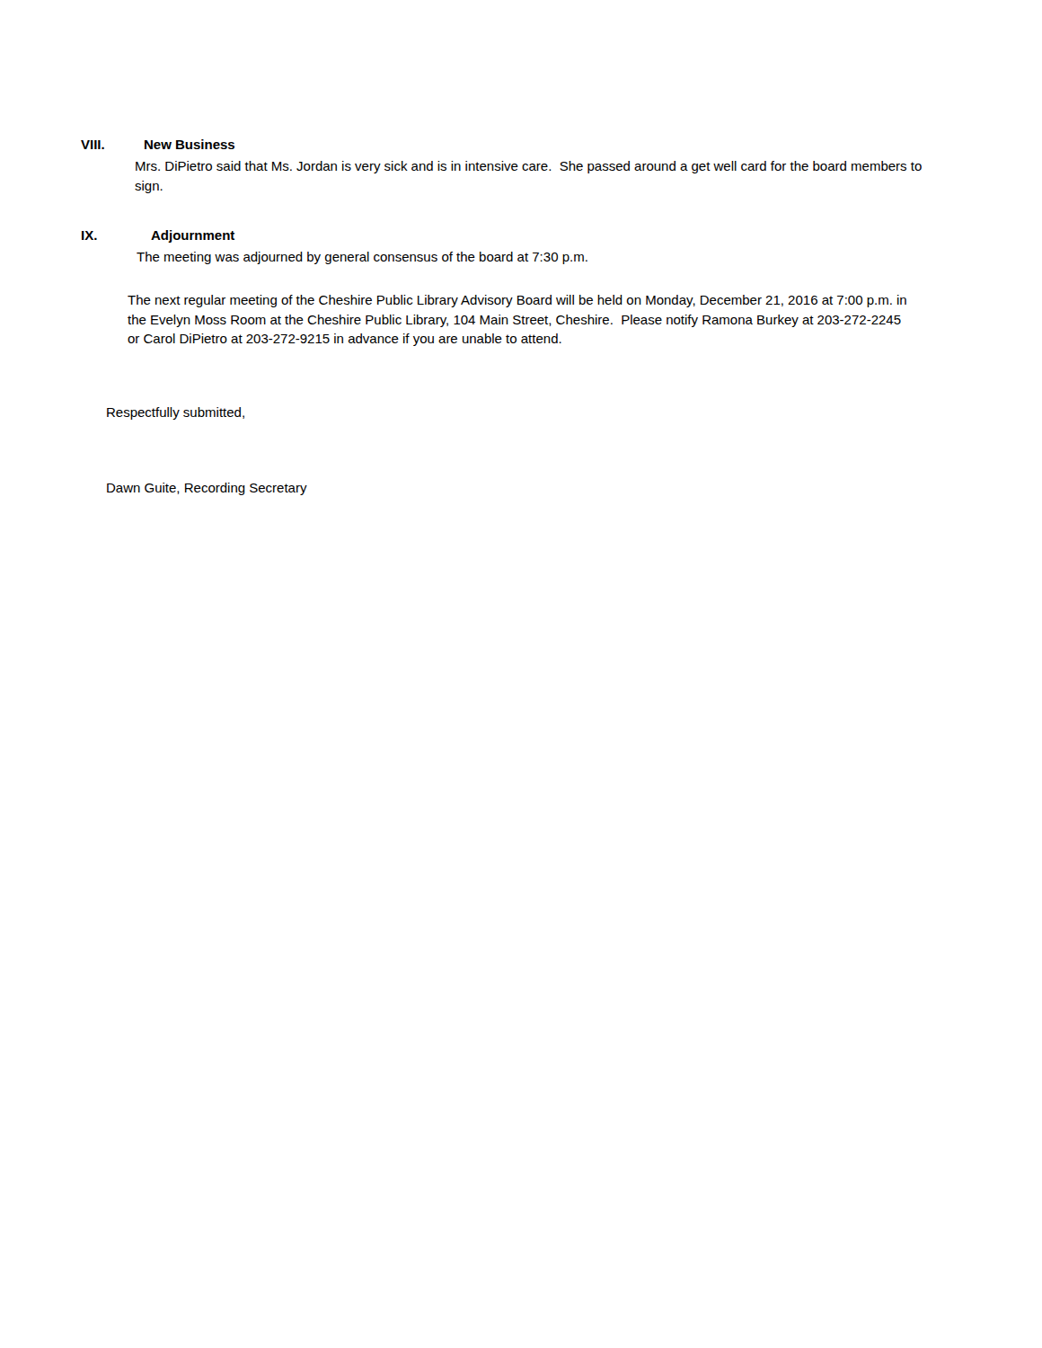VIII. New Business
Mrs. DiPietro said that Ms. Jordan is very sick and is in intensive care. She passed around a get well card for the board members to sign.
IX. Adjournment
The meeting was adjourned by general consensus of the board at 7:30 p.m.
The next regular meeting of the Cheshire Public Library Advisory Board will be held on Monday, December 21, 2016 at 7:00 p.m. in the Evelyn Moss Room at the Cheshire Public Library, 104 Main Street, Cheshire. Please notify Ramona Burkey at 203-272-2245 or Carol DiPietro at 203-272-9215 in advance if you are unable to attend.
Respectfully submitted,
Dawn Guite, Recording Secretary